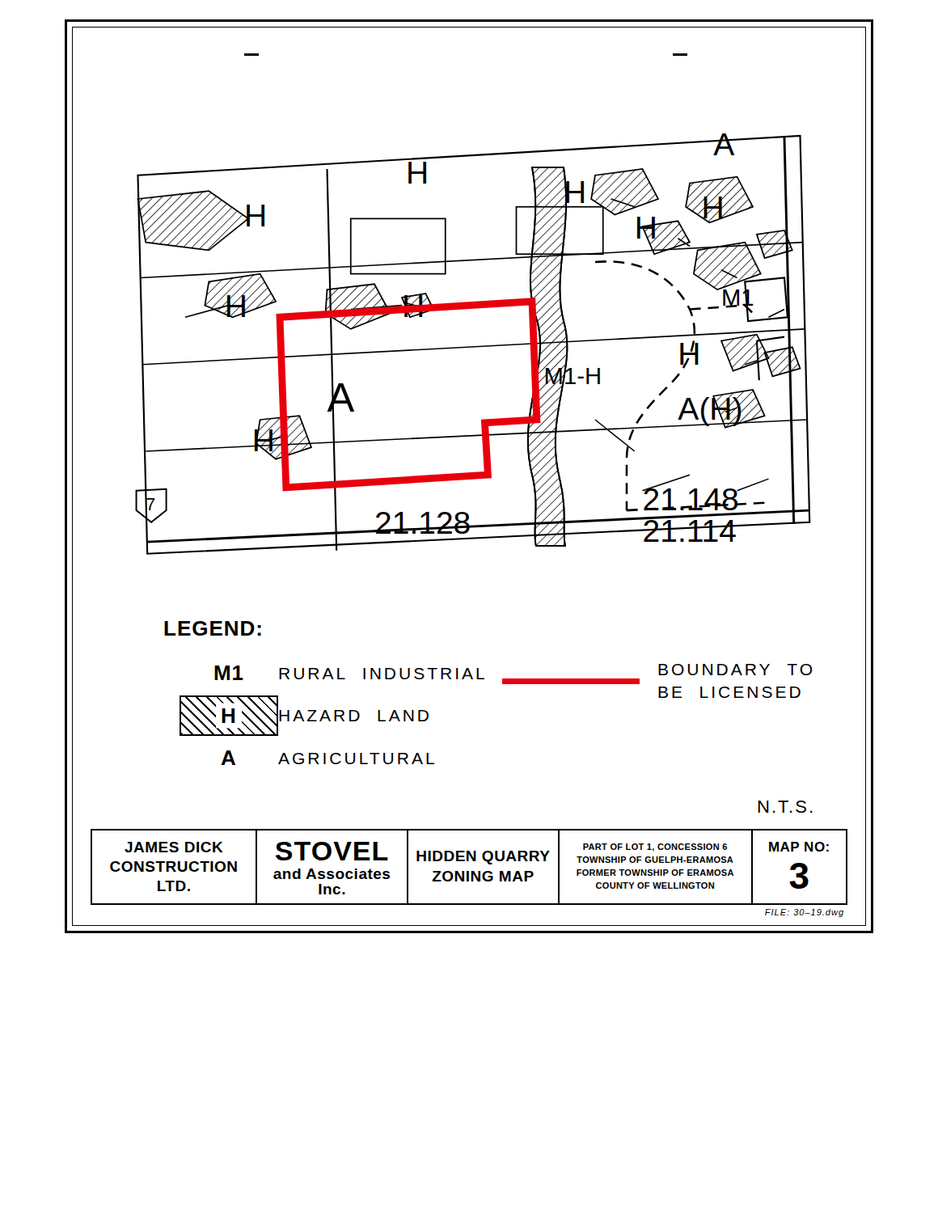21.128 21.148 21.114 H H H H H H H H H A A A(H) M1-H M1 7
LEGEND:
| M1 | RURAL INDUSTRIAL |
| H | HAZARD LAND |
| A | AGRICULTURAL |
BOUNDARY TO
BE LICENSED
N.T.S.
| JAMES DICK CONSTRUCTION LTD. | STOVEL and Associates Inc. | HIDDEN QUARRY ZONING MAP | PART OF LOT 1, CONCESSION 6 TOWNSHIP OF GUELPH-ERAMOSA FORMER TOWNSHIP OF ERAMOSA COUNTY OF WELLINGTON | MAP NO: 3 |
FILE: 30–19.dwg